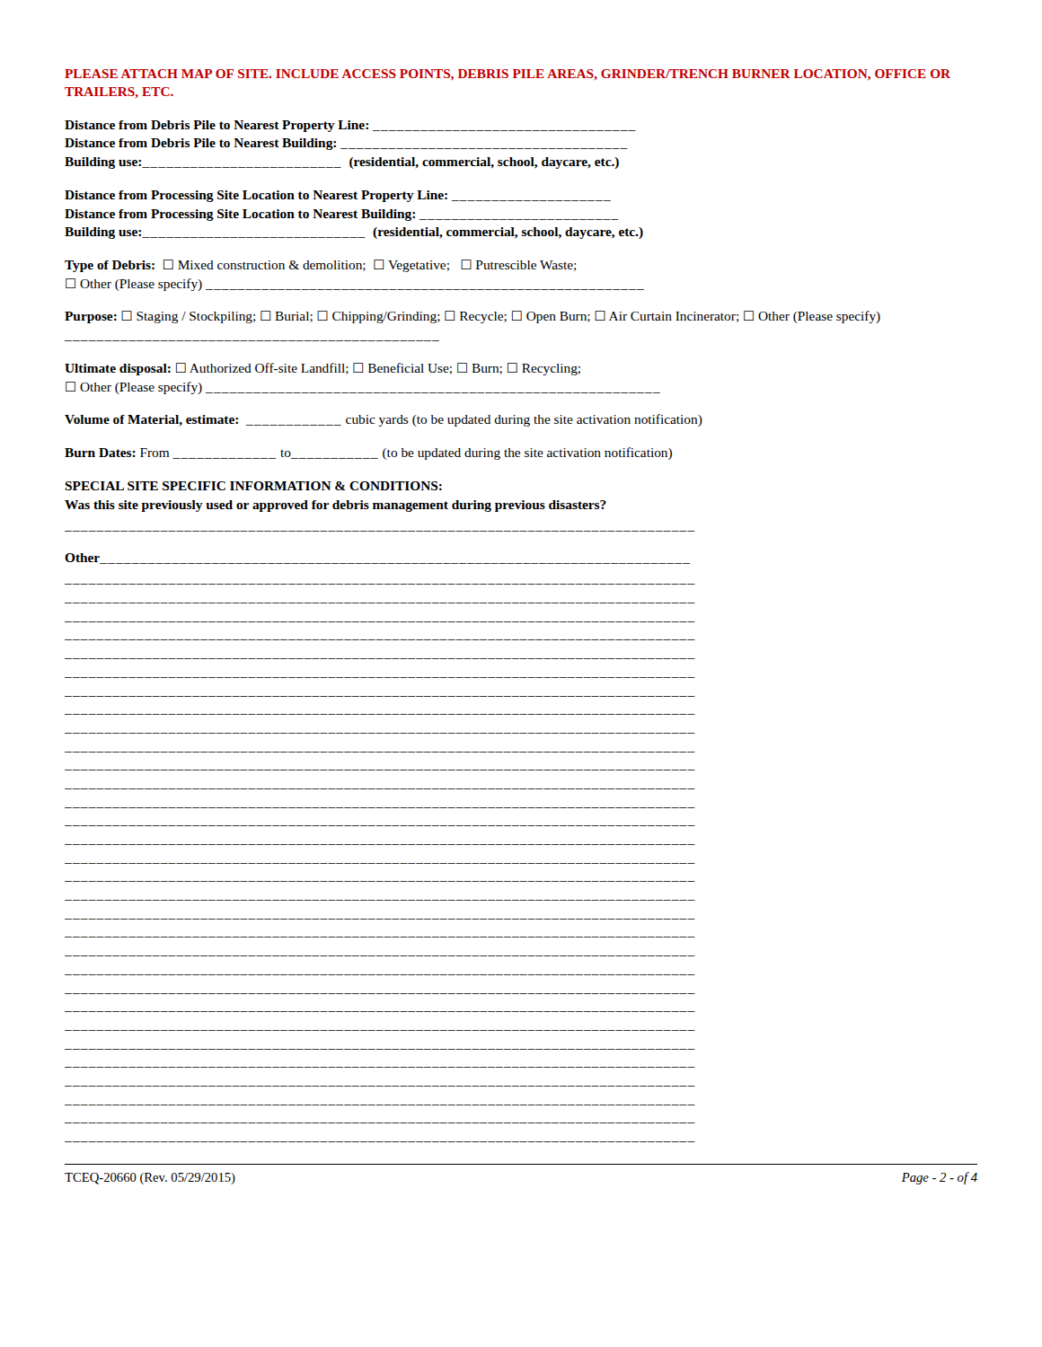PLEASE ATTACH MAP OF SITE. INCLUDE ACCESS POINTS, DEBRIS PILE AREAS, GRINDER/TRENCH BURNER LOCATION, OFFICE OR TRAILERS, ETC.
Distance from Debris Pile to Nearest Property Line: _________________________________
Distance from Debris Pile to Nearest Building: ____________________________________
Building use:_________________________ (residential, commercial, school, daycare, etc.)
Distance from Processing Site Location to Nearest Property Line: ____________________
Distance from Processing Site Location to Nearest Building: _________________________
Building use:____________________________ (residential, commercial, school, daycare, etc.)
Type of Debris: ☐ Mixed construction & demolition; ☐ Vegetative; ☐ Putrescible Waste;
☐ Other (Please specify) _______________________________________________________
Purpose: ☐ Staging / Stockpiling; ☐ Burial; ☐ Chipping/Grinding; ☐ Recycle; ☐ Open Burn; ☐ Air Curtain Incinerator; ☐ Other (Please specify) _______________________________________________
Ultimate disposal: ☐ Authorized Off-site Landfill; ☐ Beneficial Use; ☐ Burn; ☐ Recycling;
☐ Other (Please specify) _________________________________________________________
Volume of Material, estimate: ____________ cubic yards (to be updated during the site activation notification)
Burn Dates: From _____________ to___________ (to be updated during the site activation notification)
SPECIAL SITE SPECIFIC INFORMATION & CONDITIONS:
Was this site previously used or approved for debris management during previous disasters?
_______________________________________________________________________________
Other__________________________________________________________________________
_______________________________________________________________________________
_______________________________________________________________________________
_______________________________________________________________________________
_______________________________________________________________________________
_______________________________________________________________________________
_______________________________________________________________________________
_______________________________________________________________________________
_______________________________________________________________________________
_______________________________________________________________________________
_______________________________________________________________________________
_______________________________________________________________________________
_______________________________________________________________________________
_______________________________________________________________________________
_______________________________________________________________________________
_______________________________________________________________________________
_______________________________________________________________________________
_______________________________________________________________________________
_______________________________________________________________________________
_______________________________________________________________________________
_______________________________________________________________________________
_______________________________________________________________________________
_______________________________________________________________________________
_______________________________________________________________________________
_______________________________________________________________________________
_______________________________________________________________________________
_______________________________________________________________________________
_______________________________________________________________________________
_______________________________________________________________________________
_______________________________________________________________________________
_______________________________________________________________________________
_______________________________________________________________________________
TCEQ-20660 (Rev. 05/29/2015) Page - 2 - of 4